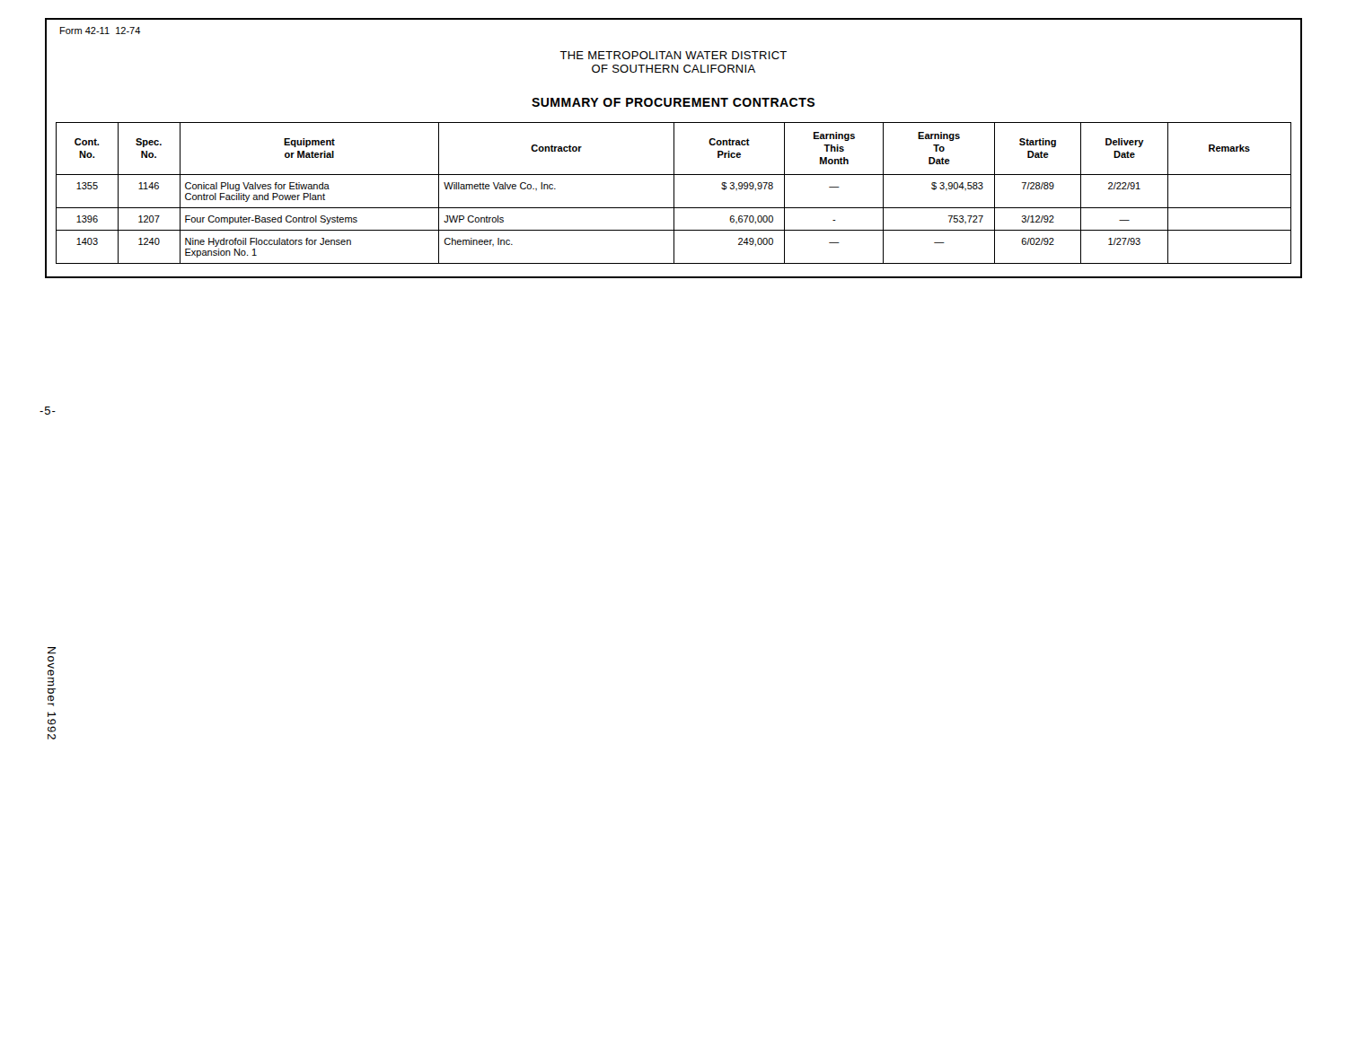Form 42-11 12-74
THE METROPOLITAN WATER DISTRICT
OF SOUTHERN CALIFORNIA
SUMMARY OF PROCUREMENT CONTRACTS
| Cont. No. | Spec. No. | Equipment or Material | Contractor | Contract Price | Earnings This Month | Earnings To Date | Starting Date | Delivery Date | Remarks |
| --- | --- | --- | --- | --- | --- | --- | --- | --- | --- |
| 1355 | 1146 | Conical Plug Valves for Etiwanda Control Facility and Power Plant | Willamette Valve Co., Inc. | $ 3,999,978 | — | $ 3,904,583 | 7/28/89 | 2/22/91 | |
| 1396 | 1207 | Four Computer-Based Control Systems | JWP Controls | 6,670,000 | - | 753,727 | 3/12/92 | — | |
| 1403 | 1240 | Nine Hydrofoil Flocculators for Jensen Expansion No. 1 | Chemineer, Inc. | 249,000 | — | — | 6/02/92 | 1/27/93 | |
-5-
November 1992